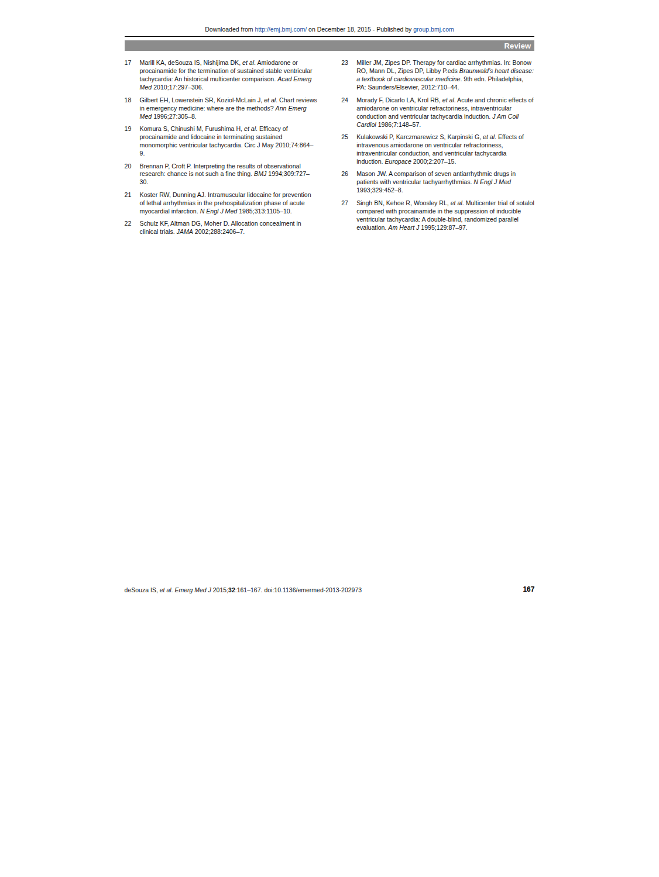Downloaded from http://emj.bmj.com/ on December 18, 2015 - Published by group.bmj.com
Review
17 Marill KA, deSouza IS, Nishijima DK, et al. Amiodarone or procainamide for the termination of sustained stable ventricular tachycardia: An historical multicenter comparison. Acad Emerg Med 2010;17:297–306.
18 Gilbert EH, Lowenstein SR, Koziol-McLain J, et al. Chart reviews in emergency medicine: where are the methods? Ann Emerg Med 1996;27:305–8.
19 Komura S, Chinushi M, Furushima H, et al. Efficacy of procainamide and lidocaine in terminating sustained monomorphic ventricular tachycardia. Circ J May 2010;74:864–9.
20 Brennan P, Croft P. Interpreting the results of observational research: chance is not such a fine thing. BMJ 1994;309:727–30.
21 Koster RW, Dunning AJ. Intramuscular lidocaine for prevention of lethal arrhythmias in the prehospitalization phase of acute myocardial infarction. N Engl J Med 1985;313:1105–10.
22 Schulz KF, Altman DG, Moher D. Allocation concealment in clinical trials. JAMA 2002;288:2406–7.
23 Miller JM, Zipes DP. Therapy for cardiac arrhythmias. In: Bonow RO, Mann DL, Zipes DP, Libby P.eds Braunwald’s heart disease: a textbook of cardiovascular medicine. 9th edn. Philadelphia, PA: Saunders/Elsevier, 2012:710–44.
24 Morady F, Dicarlo LA, Krol RB, et al. Acute and chronic effects of amiodarone on ventricular refractoriness, intraventricular conduction and ventricular tachycardia induction. J Am Coll Cardiol 1986;7:148–57.
25 Kulakowski P, Karczmarewicz S, Karpinski G, et al. Effects of intravenous amiodarone on ventricular refractoriness, intraventricular conduction, and ventricular tachycardia induction. Europace 2000;2:207–15.
26 Mason JW. A comparison of seven antiarrhythmic drugs in patients with ventricular tachyarrhythmias. N Engl J Med 1993;329:452–8.
27 Singh BN, Kehoe R, Woosley RL, et al. Multicenter trial of sotalol compared with procainamide in the suppression of inducible ventricular tachycardia: A double-blind, randomized parallel evaluation. Am Heart J 1995;129:87–97.
deSouza IS, et al. Emerg Med J 2015;32:161–167. doi:10.1136/emermed-2013-202973
167